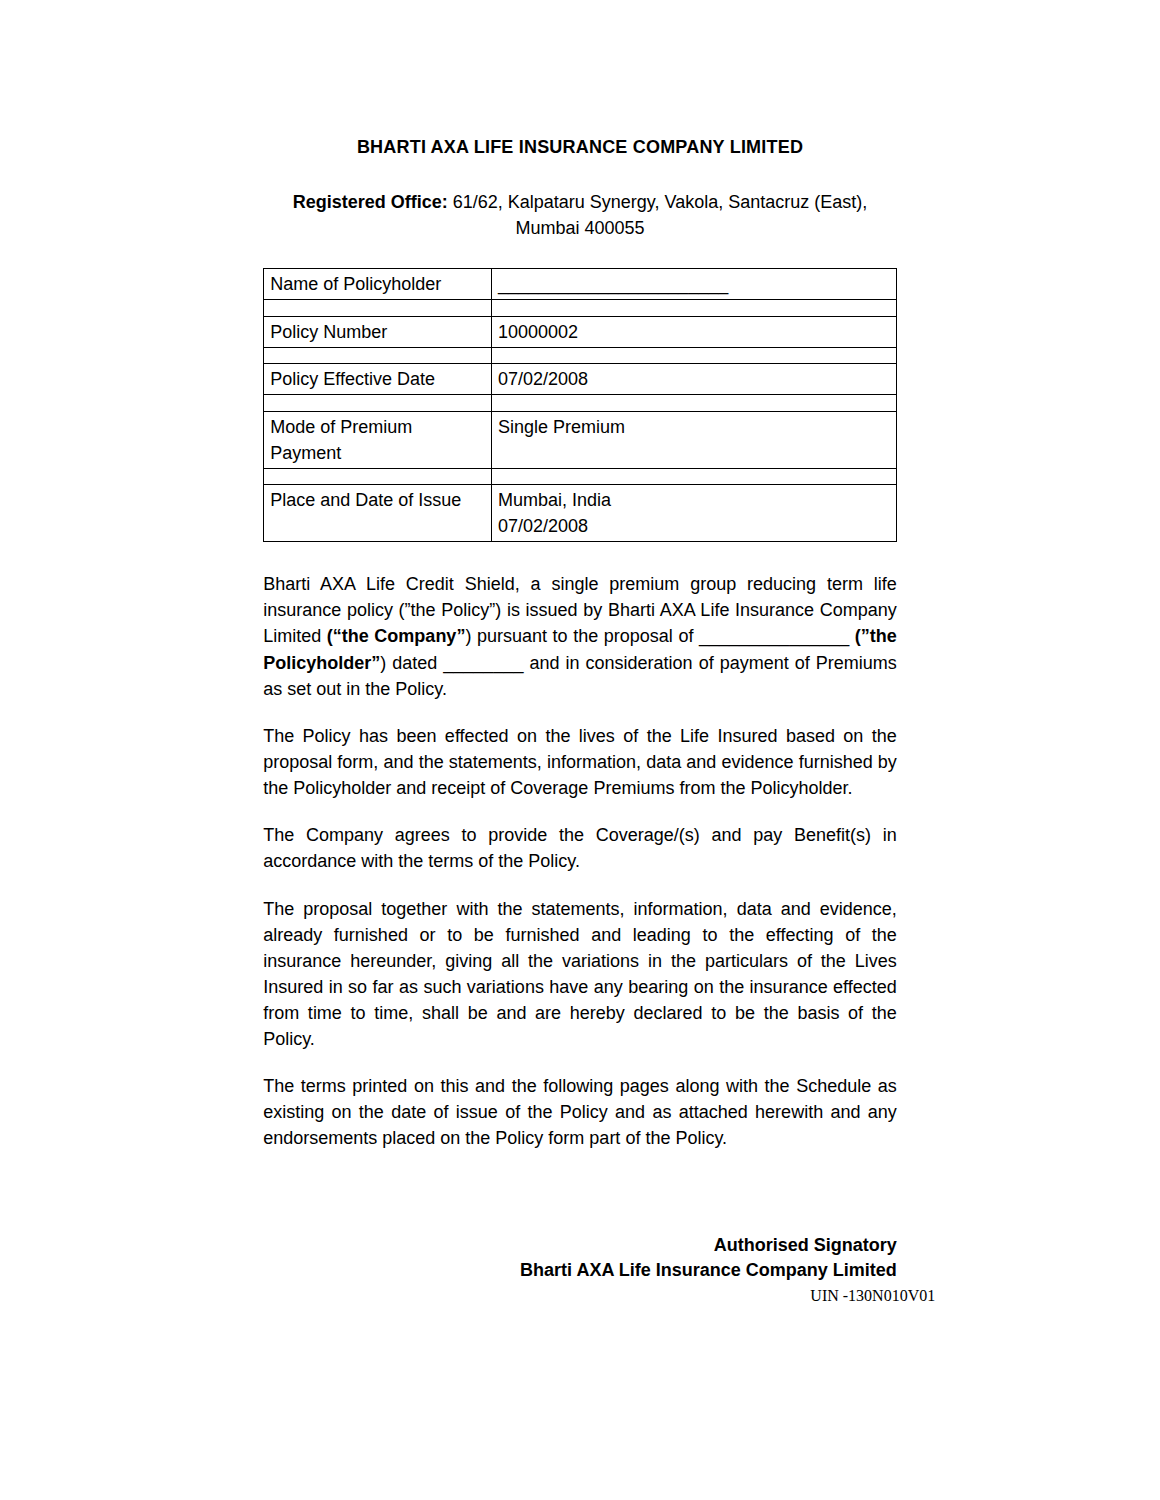BHARTI AXA LIFE INSURANCE COMPANY LIMITED
Registered Office: 61/62, Kalpataru Synergy, Vakola, Santacruz (East), Mumbai 400055
| Name of Policyholder | _______________________ |
| Policy Number | 10000002 |
| Policy Effective Date | 07/02/2008 |
| Mode of Premium Payment | Single Premium |
| Place and Date of Issue | Mumbai, India 07/02/2008 |
Bharti AXA Life Credit Shield, a single premium group reducing term life insurance policy (”the Policy”) is issued by Bharti AXA Life Insurance Company Limited (“the Company”) pursuant to the proposal of _______________ (”the Policyholder”) dated ________ and in consideration of payment of Premiums as set out in the Policy.
The Policy has been effected on the lives of the Life Insured based on the proposal form, and the statements, information, data and evidence furnished by the Policyholder and receipt of Coverage Premiums from the Policyholder.
The Company agrees to provide the Coverage/(s) and pay Benefit(s) in accordance with the terms of the Policy.
The proposal together with the statements, information, data and evidence, already furnished or to be furnished and leading to the effecting of the insurance hereunder, giving all the variations in the particulars of the Lives Insured in so far as such variations have any bearing on the insurance effected from time to time, shall be and are hereby declared to be the basis of the Policy.
The terms printed on this and the following pages along with the Schedule as existing on the date of issue of the Policy and as attached herewith and any endorsements placed on the Policy form part of the Policy.
Authorised Signatory
Bharti AXA Life Insurance Company Limited
UIN -130N010V01